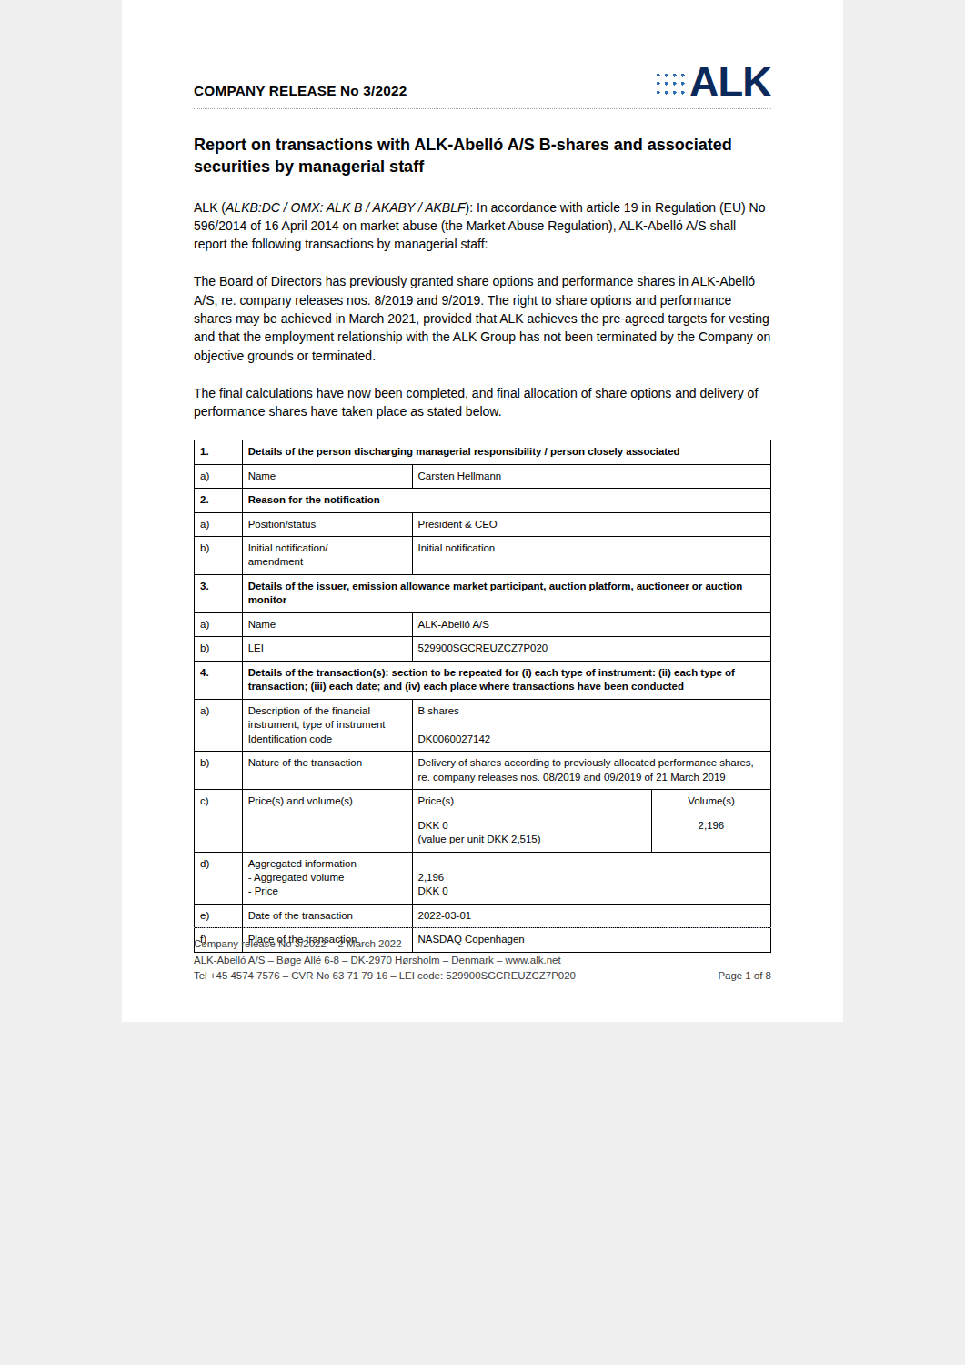COMPANY RELEASE No 3/2022
ALK
Report on transactions with ALK-Abelló A/S B-shares and associated securities by managerial staff
ALK (ALKB:DC / OMX: ALK B / AKABY / AKBLF): In accordance with article 19 in Regulation (EU) No 596/2014 of 16 April 2014 on market abuse (the Market Abuse Regulation), ALK-Abelló A/S shall report the following transactions by managerial staff:
The Board of Directors has previously granted share options and performance shares in ALK-Abelló A/S, re. company releases nos. 8/2019 and 9/2019. The right to share options and performance shares may be achieved in March 2021, provided that ALK achieves the pre-agreed targets for vesting and that the employment relationship with the ALK Group has not been terminated by the Company on objective grounds or terminated.
The final calculations have now been completed, and final allocation of share options and delivery of performance shares have taken place as stated below.
| 1. | Details of the person discharging managerial responsibility / person closely associated |
| a) | Name | Carsten Hellmann |
| 2. | Reason for the notification |
| a) | Position/status | President & CEO |
| b) | Initial notification/ amendment | Initial notification |
| 3. | Details of the issuer, emission allowance market participant, auction platform, auctioneer or auction monitor |
| a) | Name | ALK-Abelló A/S |
| b) | LEI | 529900SGCREUZCZ7P020 |
| 4. | Details of the transaction(s): section to be repeated for (i) each type of instrument: (ii) each type of transaction; (iii) each date; and (iv) each place where transactions have been conducted |
| a) | Description of the financial instrument, type of instrument Identification code | B shares DK0060027142 |
| b) | Nature of the transaction | Delivery of shares according to previously allocated performance shares, re. company releases nos. 08/2019 and 09/2019 of 21 March 2019 |
| c) | Price(s) and volume(s) | Price(s) | Volume(s) |
| | | DKK 0 (value per unit DKK 2,515) | 2,196 |
| d) | Aggregated information - Aggregated volume - Price | 2,196 DKK 0 |
| e) | Date of the transaction | 2022-03-01 |
| f) | Place of the transaction | NASDAQ Copenhagen |
Company release No 3/2022 – 2 March 2022
ALK-Abelló A/S – Bøge Allé 6-8 – DK-2970 Hørsholm – Denmark – www.alk.net
Tel +45 4574 7576 – CVR No 63 71 79 16 – LEI code: 529900SGCREUZCZ7P020
Page 1 of 8